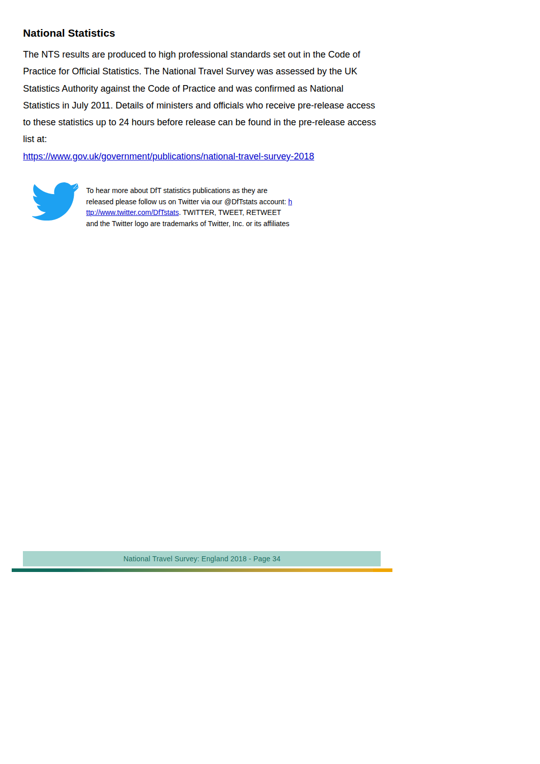National Statistics
The NTS results are produced to high professional standards set out in the Code of Practice for Official Statistics. The National Travel Survey was assessed by the UK Statistics Authority against the Code of Practice and was confirmed as National Statistics in July 2011. Details of ministers and officials who receive pre-release access to these statistics up to 24 hours before release can be found in the pre-release access list at:
https://www.gov.uk/government/publications/national-travel-survey-2018
To hear more about DfT statistics publications as they are released please follow us on Twitter via our @DfTstats account: http://www.twitter.com/DfTstats. TWITTER, TWEET, RETWEET and the Twitter logo are trademarks of Twitter, Inc. or its affiliates
National Travel Survey: England 2018 - Page 34